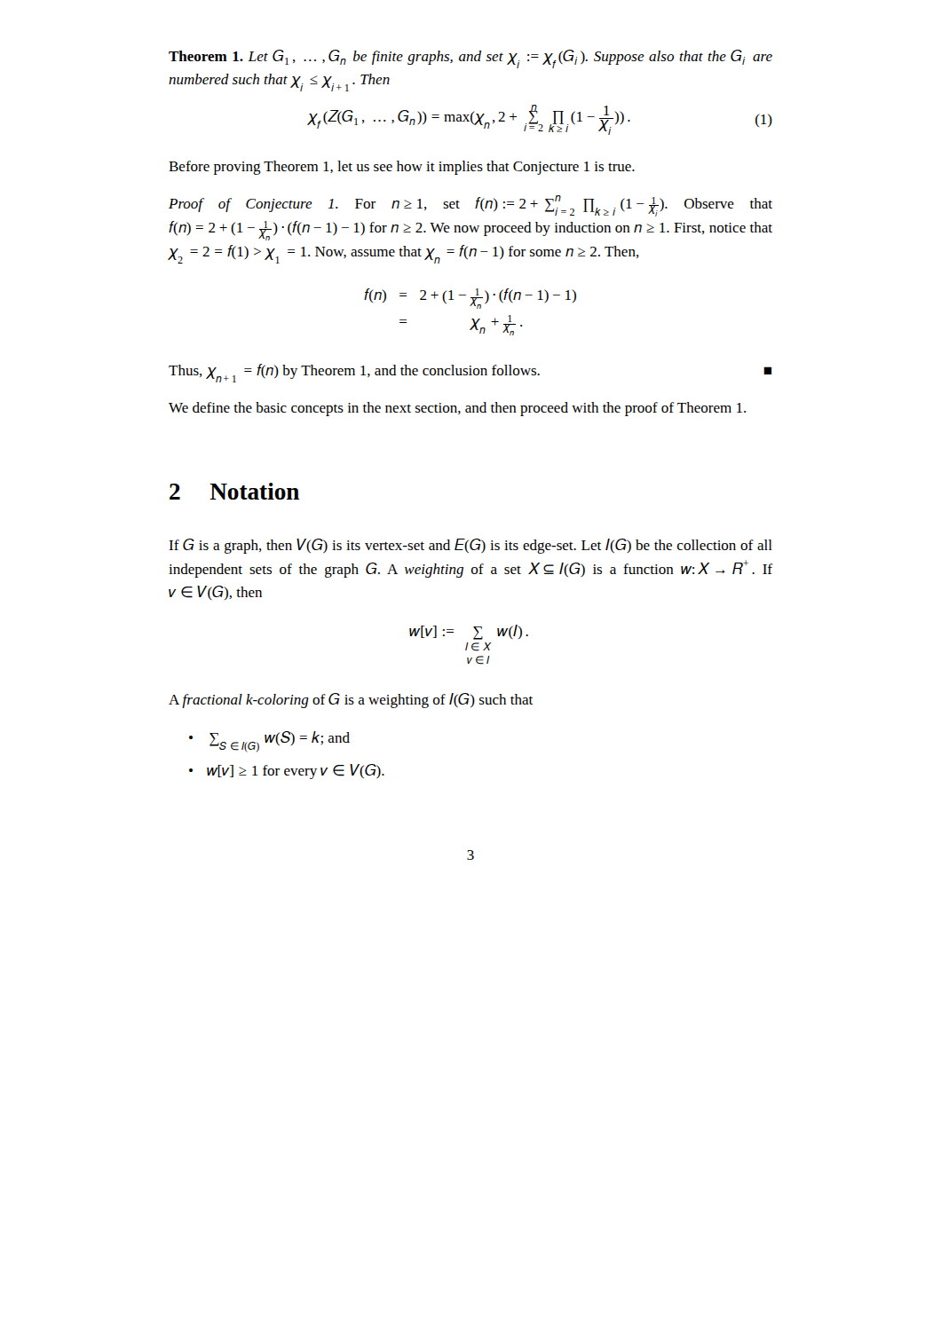Theorem 1. Let G1,…,Gn be finite graphs, and set χi:=χf(Gi). Suppose also that the Gi are numbered such that χi≤χi+1. Then
χf ( Z ( G1,…,Gn ) ) = max ( χn , 2 + ∑ i=2 n ∏ k≥i ( 1− 1χi ) ) . (1)
Before proving Theorem 1, let us see how it implies that Conjecture 1 is true.
Proof of Conjecture 1. For n≥1, set f(n):=2+∑i=2n∏k≥i(1−1χi). Observe that f(n)=2+(1−1χn)⋅(f(n−1)−1) for n≥2. We now proceed by induction on n≥1. First, notice that χ2=2=f(1)>χ1=1. Now, assume that χn=f(n−1) for some n≥2. Then,
f(n) = 2+ ( 1−1χn ) ⋅ (f(n−1)−1) = χn+ 1χn .
Thus, χn+1=f(n) by Theorem 1, and the conclusion follows. ■
We define the basic concepts in the next section, and then proceed with the proof of Theorem 1.
2 Notation
If G is a graph, then V(G) is its vertex-set and E(G) is its edge-set. Let I(G) be the collection of all independent sets of the graph G. A weighting of a set X⊆I(G) is a function w:X→R+. If v∈V(G), then
w[v] := ∑ I∈X v∈I w(I) .
A fractional k-coloring of G is a weighting of I(G) such that
∑S∈I(G)w(S)=k; and
w[v]≥1 for every v∈V(G).
3